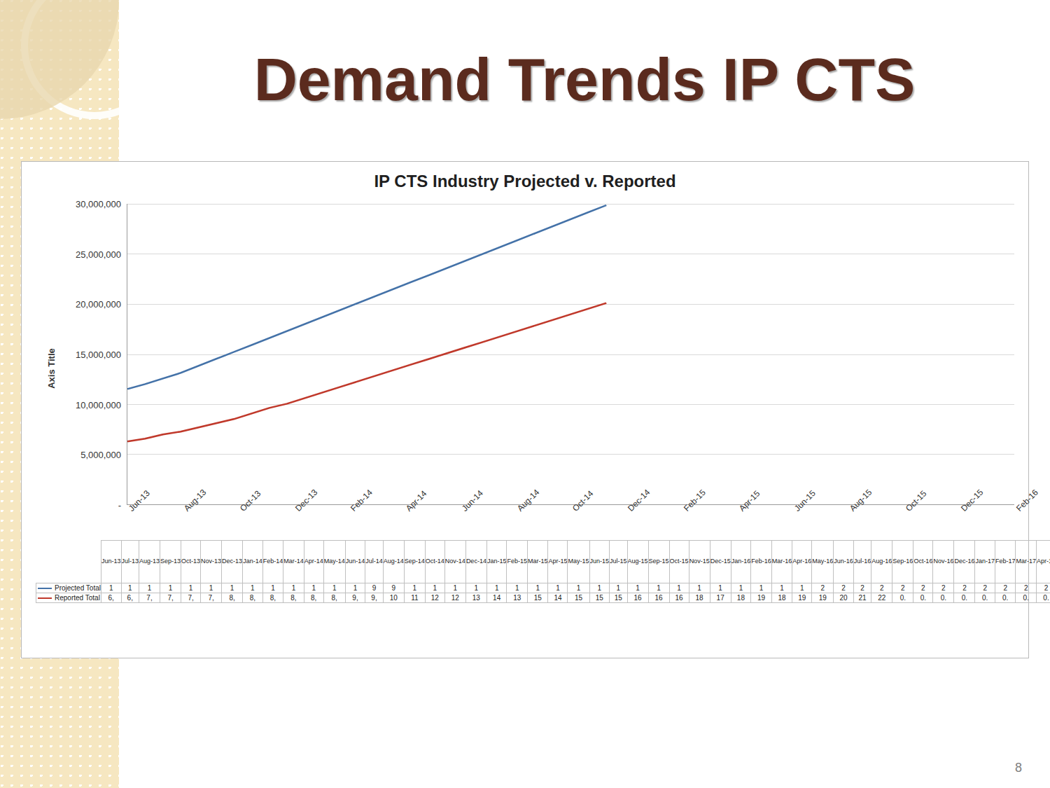Demand Trends IP CTS
IP CTS Industry Projected v. Reported
Axis Title
30,000,000 25,000,000 20,000,000 15,000,000 10,000,000 5,000,000 -
Jun-13 Aug-13 Oct-13 Dec-13 Feb-14 Apr-14 Jun-14 Aug-14 Oct-14 Dec-14 Feb-15 Apr-15 Jun-15 Aug-15 Oct-15 Dec-15 Feb-16
| | Jun-13 | Jul-13 | Aug-13 | Sep-13 | Oct-13 | Nov-13 | Dec-13 | Jan-14 | Feb-14 | Mar-14 | Apr-14 | May-14 | Jun-14 | Jul-14 | Aug-14 | Sep-14 | Oct-14 | Nov-14 | Dec-14 | Jan-15 | Feb-15 | Mar-15 | Apr-15 | May-15 | Jun-15 | Jul-15 | Aug-15 | Sep-15 | Oct-15 | Nov-15 | Dec-15 | Jan-16 | Feb-16 | Mar-16 | Apr-16 | May-16 | Jun-16 | Jul-16 | Aug-16 | Sep-16 | Oct-16 | Nov-16 | Dec-16 | Jan-17 | Feb-17 | Mar-17 | Apr-17 |
| --- | --- | --- | --- | --- | --- | --- | --- | --- | --- | --- | --- | --- | --- | --- | --- | --- | --- | --- | --- | --- | --- | --- | --- | --- | --- | --- | --- | --- | --- | --- | --- | --- | --- | --- | --- | --- | --- | --- | --- | --- | --- | --- | --- | --- | --- | --- | --- |
| Projected Total | 1 | 1 | 1 | 1 | 1 | 1 | 1 | 1 | 1 | 1 | 1 | 1 | 1 | 9 | 9 | 1 | 1 | 1 | 1 | 1 | 1 | 1 | 1 | 1 | 1 | 1 | 1 | 1 | 1 | 1 | 1 | 1 | 1 | 1 | 1 | 2 | 2 | 2 | 2 | 2 | 2 | 2 | 2 | 2 | 2 | 2 | 2 |
| Reported Total | 6, | 6, | 7, | 7, | 7, | 7, | 8, | 8, | 8, | 8, | 8, | 8, | 9, | 9, | 10 | 11 | 12 | 12 | 13 | 14 | 13 | 15 | 14 | 15 | 15 | 15 | 16 | 16 | 16 | 18 | 17 | 18 | 19 | 18 | 19 | 19 | 20 | 21 | 22 | 0. | 0. | 0. | 0. | 0. | 0. | 0. | 0. |
8